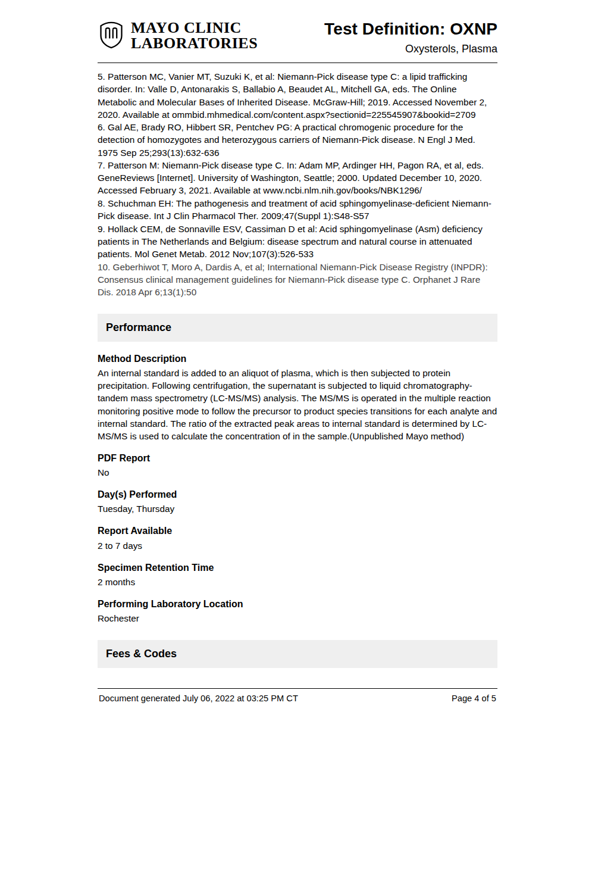Mayo ClinicLaboratories
Test Definition: OXNP
Oxysterols, Plasma
5. Patterson MC, Vanier MT, Suzuki K, et al: Niemann-Pick disease type C: a lipid trafficking disorder. In: Valle D, Antonarakis S, Ballabio A, Beaudet AL, Mitchell GA, eds. The Online Metabolic and Molecular Bases of Inherited Disease. McGraw-Hill; 2019. Accessed November 2, 2020. Available at ommbid.mhmedical.com/content.aspx?sectionid=225545907&bookid=2709
6. Gal AE, Brady RO, Hibbert SR, Pentchev PG: A practical chromogenic procedure for the detection of homozygotes and heterozygous carriers of Niemann-Pick disease. N Engl J Med. 1975 Sep 25;293(13):632-636
7. Patterson M: Niemann-Pick disease type C. In: Adam MP, Ardinger HH, Pagon RA, et al, eds. GeneReviews [Internet]. University of Washington, Seattle; 2000. Updated December 10, 2020. Accessed February 3, 2021. Available at www.ncbi.nlm.nih.gov/books/NBK1296/
8. Schuchman EH: The pathogenesis and treatment of acid sphingomyelinase-deficient Niemann-Pick disease. Int J Clin Pharmacol Ther. 2009;47(Suppl 1):S48-S57
9. Hollack CEM, de Sonnaville ESV, Cassiman D et al: Acid sphingomyelinase (Asm) deficiency patients in The Netherlands and Belgium: disease spectrum and natural course in attenuated patients. Mol Genet Metab. 2012 Nov;107(3):526-533
10. Geberhiwot T, Moro A, Dardis A, et al; International Niemann-Pick Disease Registry (INPDR): Consensus clinical management guidelines for Niemann-Pick disease type C. Orphanet J Rare Dis. 2018 Apr 6;13(1):50
Performance
Method Description
An internal standard is added to an aliquot of plasma, which is then subjected to protein precipitation. Following centrifugation, the supernatant is subjected to liquid chromatography-tandem mass spectrometry (LC-MS/MS) analysis. The MS/MS is operated in the multiple reaction monitoring positive mode to follow the precursor to product species transitions for each analyte and internal standard. The ratio of the extracted peak areas to internal standard is determined by LC-MS/MS is used to calculate the concentration of in the sample.(Unpublished Mayo method)
PDF Report
No
Day(s) Performed
Tuesday, Thursday
Report Available
2 to 7 days
Specimen Retention Time
2 months
Performing Laboratory Location
Rochester
Fees & Codes
Document generated July 06, 2022 at 03:25 PM CT
Page 4 of 5